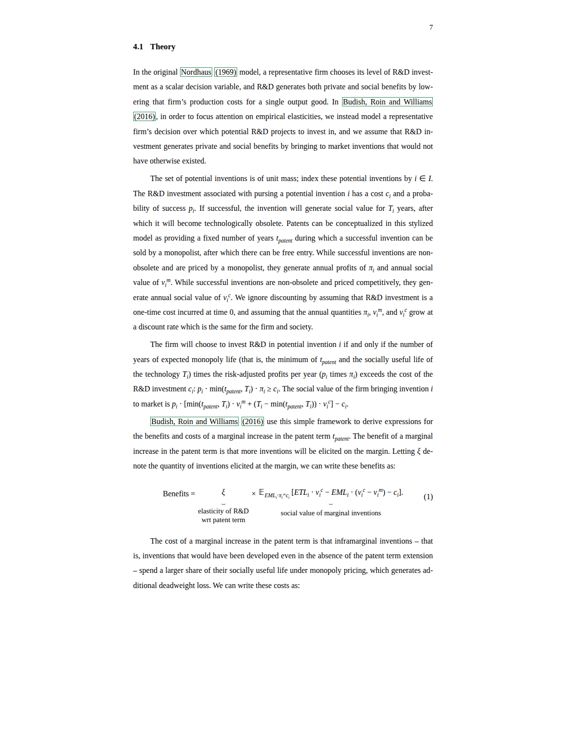7
4.1 Theory
In the original Nordhaus (1969) model, a representative firm chooses its level of R&D investment as a scalar decision variable, and R&D generates both private and social benefits by lowering that firm’s production costs for a single output good. In Budish, Roin and Williams (2016), in order to focus attention on empirical elasticities, we instead model a representative firm’s decision over which potential R&D projects to invest in, and we assume that R&D investment generates private and social benefits by bringing to market inventions that would not have otherwise existed.
The set of potential inventions is of unit mass; index these potential inventions by i ∈ I. The R&D investment associated with pursing a potential invention i has a cost ci and a probability of success pi. If successful, the invention will generate social value for Ti years, after which it will become technologically obsolete. Patents can be conceptualized in this stylized model as providing a fixed number of years tpatent during which a successful invention can be sold by a monopolist, after which there can be free entry. While successful inventions are non-obsolete and are priced by a monopolist, they generate annual profits of πi and annual social value of vim. While successful inventions are non-obsolete and priced competitively, they generate annual social value of vic. We ignore discounting by assuming that R&D investment is a one-time cost incurred at time 0, and assuming that the annual quantities πi, vim, and vic grow at a discount rate which is the same for the firm and society.
The firm will choose to invest R&D in potential invention i if and only if the number of years of expected monopoly life (that is, the minimum of tpatent and the socially useful life of the technology Ti) times the risk-adjusted profits per year (pi times πi) exceeds the cost of the R&D investment ci: pi · min(tpatent, Ti) · πi ≥ ci. The social value of the firm bringing invention i to market is pi · [min(tpatent, Ti) · vim + (Ti − min(tpatent, Ti)) · vic] − ci.
Budish, Roin and Williams (2016) use this simple framework to derive expressions for the benefits and costs of a marginal increase in the patent term tpatent. The benefit of a marginal increase in the patent term is that more inventions will be elicited on the margin. Letting ξ denote the quantity of inventions elicited at the margin, we can write these benefits as:
(1)
Benefits = ξ ⏟ elasticity of R&D
wrt patent term × 𝔼EMLi·πi=ci [ETLi · vic − EMLi · (vic − vim) − ci]. ⏟ social value of marginal inventions
The cost of a marginal increase in the patent term is that inframarginal inventions – that is, inventions that would have been developed even in the absence of the patent term extension – spend a larger share of their socially useful life under monopoly pricing, which generates additional deadweight loss. We can write these costs as: